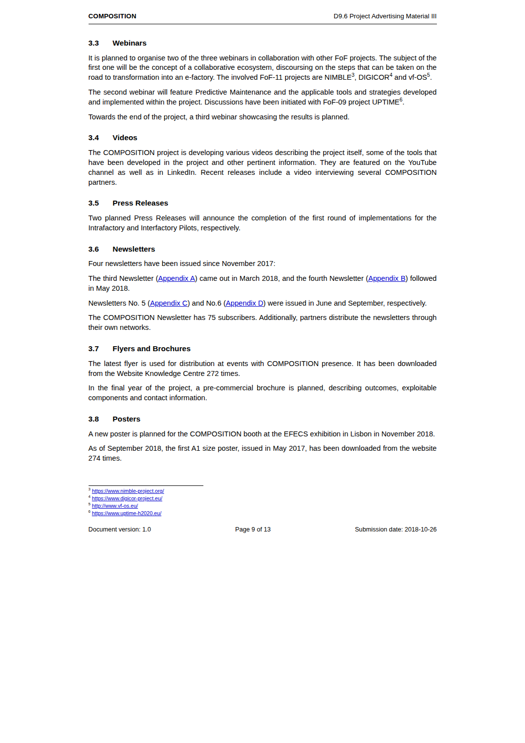COMPOSITION
D9.6 Project Advertising Material III
3.3 Webinars
It is planned to organise two of the three webinars in collaboration with other FoF projects. The subject of the first one will be the concept of a collaborative ecosystem, discoursing on the steps that can be taken on the road to transformation into an e-factory. The involved FoF-11 projects are NIMBLE3, DIGICOR4 and vf-OS5.
The second webinar will feature Predictive Maintenance and the applicable tools and strategies developed and implemented within the project. Discussions have been initiated with FoF-09 project UPTIME6.
Towards the end of the project, a third webinar showcasing the results is planned.
3.4 Videos
The COMPOSITION project is developing various videos describing the project itself, some of the tools that have been developed in the project and other pertinent information. They are featured on the YouTube channel as well as in LinkedIn. Recent releases include a video interviewing several COMPOSITION partners.
3.5 Press Releases
Two planned Press Releases will announce the completion of the first round of implementations for the Intrafactory and Interfactory Pilots, respectively.
3.6 Newsletters
Four newsletters have been issued since November 2017:
The third Newsletter (Appendix A) came out in March 2018, and the fourth Newsletter (Appendix B) followed in May 2018.
Newsletters No. 5 (Appendix C) and No.6 (Appendix D) were issued in June and September, respectively.
The COMPOSITION Newsletter has 75 subscribers. Additionally, partners distribute the newsletters through their own networks.
3.7 Flyers and Brochures
The latest flyer is used for distribution at events with COMPOSITION presence. It has been downloaded from the Website Knowledge Centre 272 times.
In the final year of the project, a pre-commercial brochure is planned, describing outcomes, exploitable components and contact information.
3.8 Posters
A new poster is planned for the COMPOSITION booth at the EFECS exhibition in Lisbon in November 2018.
As of September 2018, the first A1 size poster, issued in May 2017, has been downloaded from the website 274 times.
3https://www.nimble-project.org/
4https://www.digicor-project.eu/
5http://www.vf-os.eu/
6https://www.uptime-h2020.eu/
Document version: 1.0
Page 9 of 13
Submission date: 2018-10-26